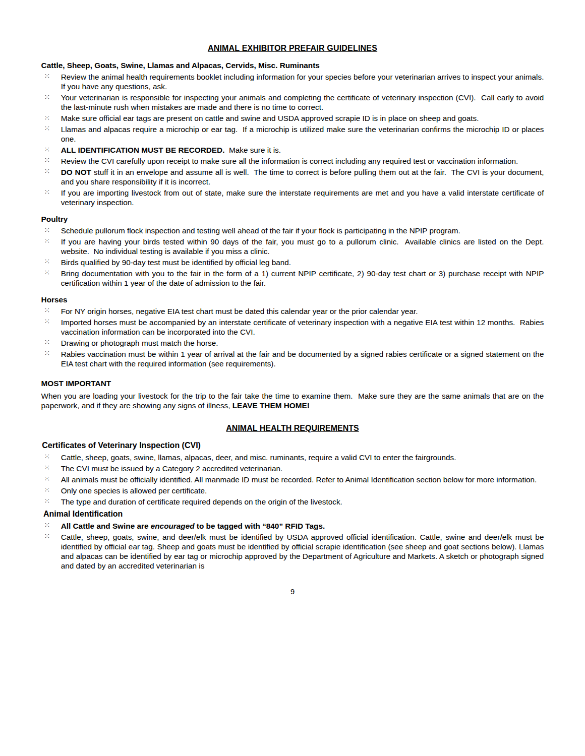ANIMAL EXHIBITOR PREFAIR GUIDELINES
Cattle, Sheep, Goats, Swine, Llamas and Alpacas, Cervids, Misc. Ruminants
Review the animal health requirements booklet including information for your species before your veterinarian arrives to inspect your animals. If you have any questions, ask.
Your veterinarian is responsible for inspecting your animals and completing the certificate of veterinary inspection (CVI). Call early to avoid the last-minute rush when mistakes are made and there is no time to correct.
Make sure official ear tags are present on cattle and swine and USDA approved scrapie ID is in place on sheep and goats.
Llamas and alpacas require a microchip or ear tag. If a microchip is utilized make sure the veterinarian confirms the microchip ID or places one.
ALL IDENTIFICATION MUST BE RECORDED. Make sure it is.
Review the CVI carefully upon receipt to make sure all the information is correct including any required test or vaccination information.
DO NOT stuff it in an envelope and assume all is well. The time to correct is before pulling them out at the fair. The CVI is your document, and you share responsibility if it is incorrect.
If you are importing livestock from out of state, make sure the interstate requirements are met and you have a valid interstate certificate of veterinary inspection.
Poultry
Schedule pullorum flock inspection and testing well ahead of the fair if your flock is participating in the NPIP program.
If you are having your birds tested within 90 days of the fair, you must go to a pullorum clinic. Available clinics are listed on the Dept. website. No individual testing is available if you miss a clinic.
Birds qualified by 90-day test must be identified by official leg band.
Bring documentation with you to the fair in the form of a 1) current NPIP certificate, 2) 90-day test chart or 3) purchase receipt with NPIP certification within 1 year of the date of admission to the fair.
Horses
For NY origin horses, negative EIA test chart must be dated this calendar year or the prior calendar year.
Imported horses must be accompanied by an interstate certificate of veterinary inspection with a negative EIA test within 12 months. Rabies vaccination information can be incorporated into the CVI.
Drawing or photograph must match the horse.
Rabies vaccination must be within 1 year of arrival at the fair and be documented by a signed rabies certificate or a signed statement on the EIA test chart with the required information (see requirements).
MOST IMPORTANT
When you are loading your livestock for the trip to the fair take the time to examine them. Make sure they are the same animals that are on the paperwork, and if they are showing any signs of illness, LEAVE THEM HOME!
ANIMAL HEALTH REQUIREMENTS
Certificates of Veterinary Inspection (CVI)
Cattle, sheep, goats, swine, llamas, alpacas, deer, and misc. ruminants, require a valid CVI to enter the fairgrounds.
The CVI must be issued by a Category 2 accredited veterinarian.
All animals must be officially identified. All manmade ID must be recorded. Refer to Animal Identification section below for more information.
Only one species is allowed per certificate.
The type and duration of certificate required depends on the origin of the livestock.
Animal Identification
All Cattle and Swine are encouraged to be tagged with “840” RFID Tags.
Cattle, sheep, goats, swine, and deer/elk must be identified by USDA approved official identification. Cattle, swine and deer/elk must be identified by official ear tag. Sheep and goats must be identified by official scrapie identification (see sheep and goat sections below). Llamas and alpacas can be identified by ear tag or microchip approved by the Department of Agriculture and Markets. A sketch or photograph signed and dated by an accredited veterinarian is
9